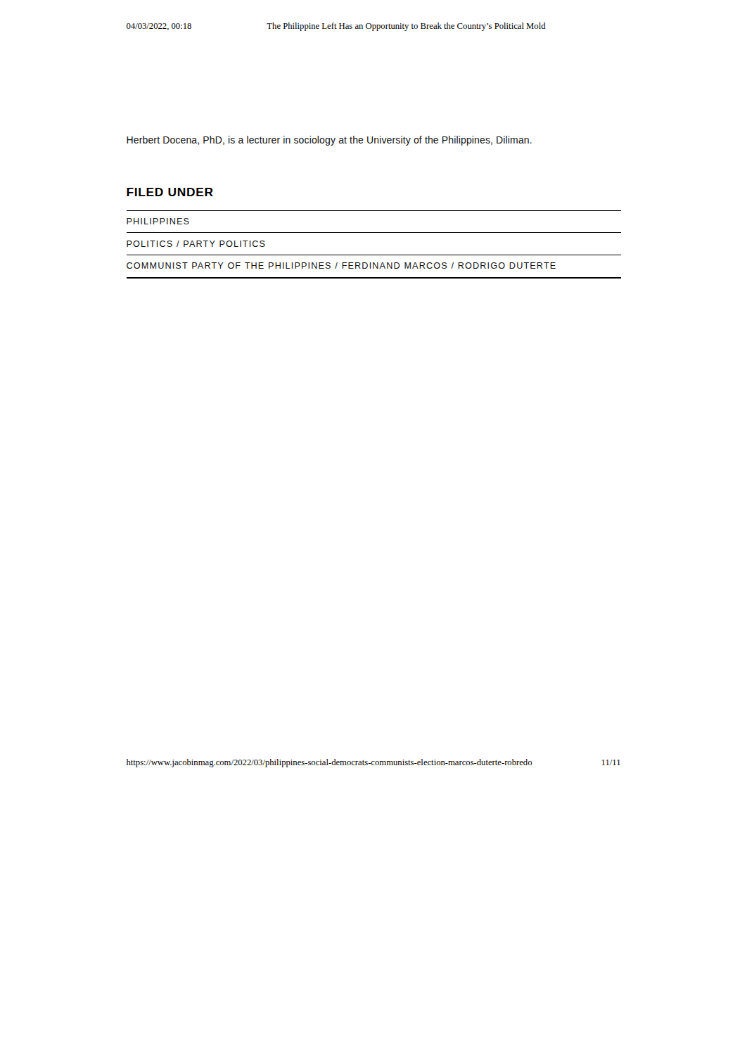04/03/2022, 00:18 The Philippine Left Has an Opportunity to Break the Country’s Political Mold
Herbert Docena, PhD, is a lecturer in sociology at the University of the Philippines, Diliman.
FILED UNDER
PHILIPPINES
POLITICS / PARTY POLITICS
COMMUNIST PARTY OF THE PHILIPPINES / FERDINAND MARCOS / RODRIGO DUTERTE
https://www.jacobinmag.com/2022/03/philippines-social-democrats-communists-election-marcos-duterte-robredo 11/11